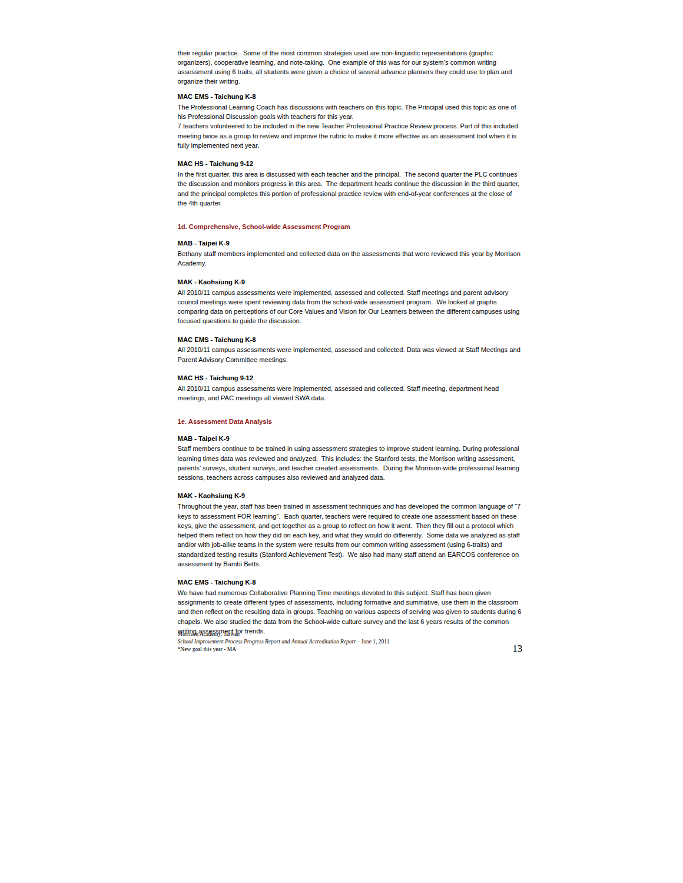their regular practice. Some of the most common strategies used are non-linguistic representations (graphic organizers), cooperative learning, and note-taking. One example of this was for our system’s common writing assessment using 6 traits, all students were given a choice of several advance planners they could use to plan and organize their writing.
MAC EMS - Taichung K-8
The Professional Learning Coach has discussions with teachers on this topic. The Principal used this topic as one of his Professional Discussion goals with teachers for this year.
7 teachers volunteered to be included in the new Teacher Professional Practice Review process. Part of this included meeting twice as a group to review and improve the rubric to make it more effective as an assessment tool when it is fully implemented next year.
MAC HS - Taichung 9-12
In the first quarter, this area is discussed with each teacher and the principal. The second quarter the PLC continues the discussion and monitors progress in this area. The department heads continue the discussion in the third quarter, and the principal completes this portion of professional practice review with end-of-year conferences at the close of the 4th quarter.
1d. Comprehensive, School-wide Assessment Program
MAB - Taipei K-9
Bethany staff members implemented and collected data on the assessments that were reviewed this year by Morrison Academy.
MAK - Kaohsiung K-9
All 2010/11 campus assessments were implemented, assessed and collected. Staff meetings and parent advisory council meetings were spent reviewing data from the school-wide assessment program. We looked at graphs comparing data on perceptions of our Core Values and Vision for Our Learners between the different campuses using focused questions to guide the discussion.
MAC EMS - Taichung K-8
All 2010/11 campus assessments were implemented, assessed and collected. Data was viewed at Staff Meetings and Parent Advisory Committee meetings.
MAC HS - Taichung 9-12
All 2010/11 campus assessments were implemented, assessed and collected. Staff meeting, department head meetings, and PAC meetings all viewed SWA data.
1e. Assessment Data Analysis
MAB - Taipei K-9
Staff members continue to be trained in using assessment strategies to improve student learning. During professional learning times data was reviewed and analyzed. This includes: the Stanford tests, the Morrison writing assessment, parents’ surveys, student surveys, and teacher created assessments. During the Morrison-wide professional learning sessions, teachers across campuses also reviewed and analyzed data.
MAK - Kaohsiung K-9
Throughout the year, staff has been trained in assessment techniques and has developed the common language of “7 keys to assessment FOR learning”. Each quarter, teachers were required to create one assessment based on these keys, give the assessment, and get together as a group to reflect on how it went. Then they fill out a protocol which helped them reflect on how they did on each key, and what they would do differently. Some data we analyzed as staff and/or with job-alike teams in the system were results from our common writing assessment (using 6-traits) and standardized testing results (Stanford Achievement Test). We also had many staff attend an EARCOS conference on assessment by Bambi Betts.
MAC EMS - Taichung K-8
We have had numerous Collaborative Planning Time meetings devoted to this subject. Staff has been given assignments to create different types of assessments, including formative and summative, use them in the classroom and then reflect on the resulting data in groups. Teaching on various aspects of serving was given to students during 6 chapels. We also studied the data from the School-wide culture survey and the last 6 years results of the common writing assessment for trends.
Morrison Academy, Taiwan
School Improvement Process Progress Report and Annual Accreditation Report – June 1, 2011
*New goal this year - MA
13